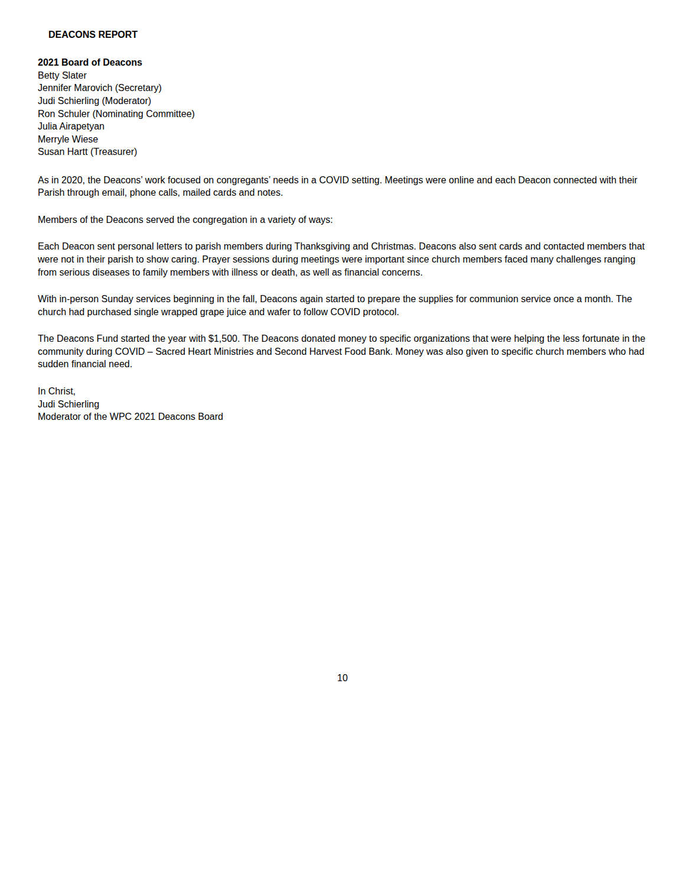DEACONS REPORT
2021 Board of Deacons
Betty Slater
Jennifer Marovich (Secretary)
Judi Schierling (Moderator)
Ron Schuler (Nominating Committee)
Julia Airapetyan
Merryle Wiese
Susan Hartt (Treasurer)
As in 2020, the Deacons’ work focused on congregants’ needs in a COVID setting. Meetings were online and each Deacon connected with their Parish through email, phone calls, mailed cards and notes.
Members of the Deacons served the congregation in a variety of ways:
Each Deacon sent personal letters to parish members during Thanksgiving and Christmas. Deacons also sent cards and contacted members that were not in their parish to show caring. Prayer sessions during meetings were important since church members faced many challenges ranging from serious diseases to family members with illness or death, as well as financial concerns.
With in-person Sunday services beginning in the fall, Deacons again started to prepare the supplies for communion service once a month. The church had purchased single wrapped grape juice and wafer to follow COVID protocol.
The Deacons Fund started the year with $1,500. The Deacons donated money to specific organizations that were helping the less fortunate in the community during COVID – Sacred Heart Ministries and Second Harvest Food Bank. Money was also given to specific church members who had sudden financial need.
In Christ,
Judi Schierling
Moderator of the WPC 2021 Deacons Board
10